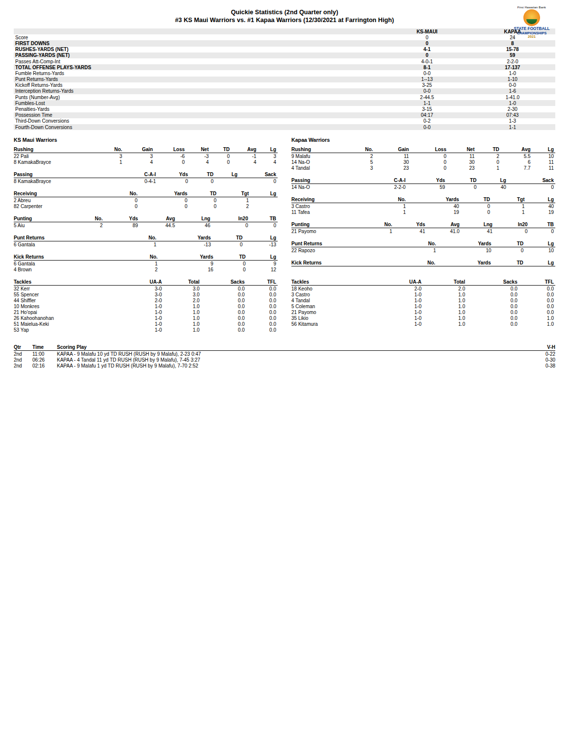First Hawaiian Bank
STATE FOOTBALL
CHAMPIONSHIPS
2021
Quickie Statistics (2nd Quarter only)
#3 KS Maui Warriors vs. #1 Kapaa Warriors (12/30/2021 at Farrington High)
| | KS-MAUI | KAPAA |
| Score | 0 | 24 |
| FIRST DOWNS | 0 | 8 |
| RUSHES-YARDS (NET) | 4-1 | 15-78 |
| PASSING-YARDS (NET) | 0 | 59 |
| Passes Att-Comp-Int | 4-0-1 | 2-2-0 |
| TOTAL OFFENSE PLAYS-YARDS | 8-1 | 17-137 |
| Fumble Returns-Yards | 0-0 | 1-0 |
| Punt Returns-Yards | 1--13 | 1-10 |
| Kickoff Returns-Yards | 3-25 | 0-0 |
| Interception Returns-Yards | 0-0 | 1-6 |
| Punts (Number-Avg) | 2-44.5 | 1-41.0 |
| Fumbles-Lost | 1-1 | 1-0 |
| Penalties-Yards | 3-15 | 2-30 |
| Possession Time | 04:17 | 07:43 |
| Third-Down Conversions | 0-2 | 1-3 |
| Fourth-Down Conversions | 0-0 | 1-1 |
| KS Maui Warriors / Rushing / No. / Gain / Loss / Net / TD / Avg / Lg / / --- / --- / --- / --- / --- / --- / --- / --- / / 22 Pali / 3 / 3 / -6 / -3 / 0 / -1 / 3 / / 8 KamakaBrayce / 1 / 4 / 0 / 4 / 0 / 4 / 4 / / Passing / C-A-I / Yds / TD / Lg / Sack / / --- / --- / --- / --- / --- / --- / / 8 KamakaBrayce / 0-4-1 / 0 / 0 / / 0 / / Receiving / No. / Yards / TD / Tgt / Lg / / --- / --- / --- / --- / --- / --- / / 2 Abreu / 0 / 0 / 0 / 1 / / / 82 Carpenter / 0 / 0 / 0 / 2 / / / Punting / No. / Yds / Avg / Lng / In20 / TB / / --- / --- / --- / --- / --- / --- / --- / / 5 Aiu / 2 / 89 / 44.5 / 46 / 0 / 0 / / Punt Returns / No. / Yards / TD / Lg / / --- / --- / --- / --- / --- / / 6 Gantala / 1 / -13 / 0 / -13 / / Kick Returns / No. / Yards / TD / Lg / / --- / --- / --- / --- / --- / / 6 Gantala / 1 / 9 / 0 / 9 / / 4 Brown / 2 / 16 / 0 / 12 / / Tackles / UA-A / Total / Sacks / TFL / / --- / --- / --- / --- / --- / / 32 Kerr / 3-0 / 3.0 / 0.0 / 0.0 / / 55 Spencer / 3-0 / 3.0 / 0.0 / 0.0 / / 44 Shiffler / 2-0 / 2.0 / 0.0 / 0.0 / / 10 Monkres / 1-0 / 1.0 / 0.0 / 0.0 / / 21 Ho'opai / 1-0 / 1.0 / 0.0 / 0.0 / / 26 Kahoohanohan / 1-0 / 1.0 / 0.0 / 0.0 / / 51 Maielua-Keki / 1-0 / 1.0 / 0.0 / 0.0 / / 53 Yap / 1-0 / 1.0 / 0.0 / 0.0 / | Kapaa Warriors / Rushing / No. / Gain / Loss / Net / TD / Avg / Lg / / --- / --- / --- / --- / --- / --- / --- / --- / / 9 Malafu / 2 / 11 / 0 / 11 / 2 / 5.5 / 10 / / 14 Na-O / 5 / 30 / 0 / 30 / 0 / 6 / 11 / / 4 Tandal / 3 / 23 / 0 / 23 / 1 / 7.7 / 11 / / Passing / C-A-I / Yds / TD / Lg / Sack / / --- / --- / --- / --- / --- / --- / / 14 Na-O / 2-2-0 / 59 / 0 / 40 / 0 / / Receiving / No. / Yards / TD / Tgt / Lg / / --- / --- / --- / --- / --- / --- / / 3 Castro / 1 / 40 / 0 / 1 / 40 / / 11 Tafea / 1 / 19 / 0 / 1 / 19 / / Punting / No. / Yds / Avg / Lng / In20 / TB / / --- / --- / --- / --- / --- / --- / --- / / 21 Payomo / 1 / 41 / 41.0 / 41 / 0 / 0 / / Punt Returns / No. / Yards / TD / Lg / / --- / --- / --- / --- / --- / / 22 Rapozo / 1 / 10 / 0 / 10 / / Kick Returns / No. / Yards / TD / Lg / / --- / --- / --- / --- / --- / / Tackles / UA-A / Total / Sacks / TFL / / --- / --- / --- / --- / --- / / 18 Keoho / 2-0 / 2.0 / 0.0 / 0.0 / / 3 Castro / 1-0 / 1.0 / 0.0 / 0.0 / / 4 Tandal / 1-0 / 1.0 / 0.0 / 0.0 / / 5 Coleman / 1-0 / 1.0 / 0.0 / 0.0 / / 21 Payomo / 1-0 / 1.0 / 0.0 / 0.0 / / 35 Likio / 1-0 / 1.0 / 0.0 / 1.0 / / 56 Kitamura / 1-0 / 1.0 / 0.0 / 1.0 / |
| Qtr | Time | Scoring Play | V-H |
| --- | --- | --- | --- |
| 2nd | 11:00 | KAPAA - 9 Malafu 10 yd TD RUSH (RUSH by 9 Malafu), 2-23 0:47 | 0-22 |
| 2nd | 06:26 | KAPAA - 4 Tandal 11 yd TD RUSH (RUSH by 9 Malafu), 7-45 3:27 | 0-30 |
| 2nd | 02:16 | KAPAA - 9 Malafu 1 yd TD RUSH (RUSH by 9 Malafu), 7-70 2:52 | 0-38 |